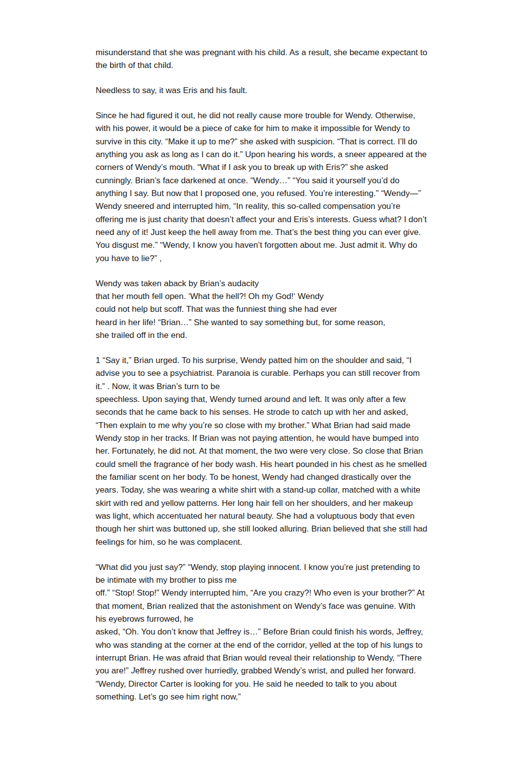misunderstand that she was pregnant with his child. As a result, she became expectant to the birth of that child.
Needless to say, it was Eris and his fault.
Since he had figured it out, he did not really cause more trouble for Wendy. Otherwise, with his power, it would be a piece of cake for him to make it impossible for Wendy to survive in this city. “Make it up to me?” she asked with suspicion. “That is correct. I’ll do anything you ask as long as I can do it.” Upon hearing his words, a sneer appeared at the corners of Wendy’s mouth. “What if I ask you to break up with Eris?” she asked cunningly. Brian’s face darkened at once. “Wendy…” “You said it yourself you’d do anything I say. But now that I proposed one, you refused. You’re interesting.” “Wendy—” Wendy sneered and interrupted him, “In reality, this so-called compensation you’re offering me is just charity that doesn’t affect your and Eris’s interests. Guess what? I don’t need any of it! Just keep the hell away from me. That’s the best thing you can ever give. You disgust me.” “Wendy, I know you haven’t forgotten about me. Just admit it. Why do you have to lie?” ,
Wendy was taken aback by Brian’s audacity
that her mouth fell open. ‘What the hell?! Oh my God!‘ Wendy
could not help but scoff. That was the funniest thing she had ever
heard in her life! “Brian…” She wanted to say something but, for some reason,
she trailed off in the end.
1 “Say it,” Brian urged. To his surprise, Wendy patted him on the shoulder and said, “I advise you to see a psychiatrist. Paranoia is curable. Perhaps you can still recover from it.” . Now, it was Brian’s turn to be
speechless. Upon saying that, Wendy turned around and left. It was only after a few seconds that he came back to his senses. He strode to catch up with her and asked, “Then explain to me why you’re so close with my brother.” What Brian had said made Wendy stop in her tracks. If Brian was not paying attention, he would have bumped into her. Fortunately, he did not. At that moment, the two were very close. So close that Brian could smell the fragrance of her body wash. His heart pounded in his chest as he smelled the familiar scent on her body. To be honest, Wendy had changed drastically over the years. Today, she was wearing a white shirt with a stand-up collar, matched with a white skirt with red and yellow patterns. Her long hair fell on her shoulders, and her makeup was light, which accentuated her natural beauty. She had a voluptuous body that even though her shirt was buttoned up, she still looked alluring. Brian believed that she still had feelings for him, so he was complacent.
“What did you just say?” “Wendy, stop playing innocent. I know you’re just pretending to be intimate with my brother to piss me
off.” “Stop! Stop!” Wendy interrupted him, “Are you crazy?! Who even is your brother?” At that moment, Brian realized that the astonishment on Wendy’s face was genuine. With his eyebrows furrowed, he
asked, “Oh. You don’t know that Jeffrey is…” Before Brian could finish his words, Jeffrey, who was standing at the corner at the end of the corridor, yelled at the top of his lungs to interrupt Brian. He was afraid that Brian would reveal their relationship to Wendy, “There you are!” Jeffrey rushed over hurriedly, grabbed Wendy’s wrist, and pulled her forward. “Wendy, Director Carter is looking for you. He said he needed to talk to you about something. Let’s go see him right now,”